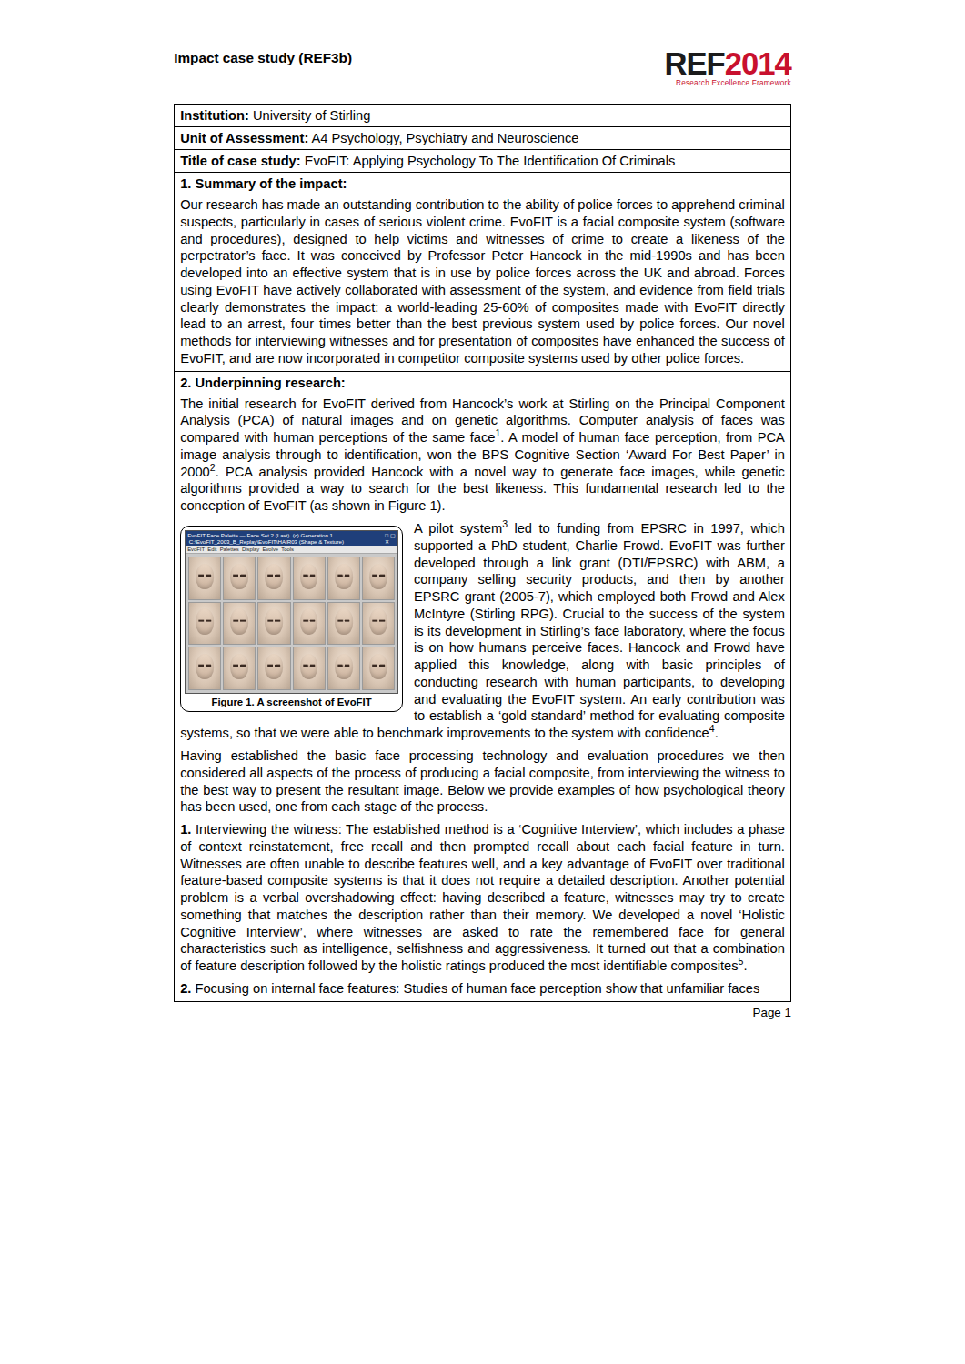Impact case study (REF3b)
REF2014
Research Excellence Framework
| Institution: University of Stirling |
| Unit of Assessment: A4 Psychology, Psychiatry and Neuroscience |
| Title of case study: EvoFIT: Applying Psychology To The Identification Of Criminals |
| 1. Summary of the impact: Our research has made an outstanding contribution to the ability of police forces to apprehend criminal suspects, particularly in cases of serious violent crime. EvoFIT is a facial composite system (software and procedures), designed to help victims and witnesses of crime to create a likeness of the perpetrator’s face. It was conceived by Professor Peter Hancock in the mid-1990s and has been developed into an effective system that is in use by police forces across the UK and abroad. Forces using EvoFIT have actively collaborated with assessment of the system, and evidence from field trials clearly demonstrates the impact: a world-leading 25-60% of composites made with EvoFIT directly lead to an arrest, four times better than the best previous system used by police forces. Our novel methods for interviewing witnesses and for presentation of composites have enhanced the success of EvoFIT, and are now incorporated in competitor composite systems used by other police forces. |
| 2. Underpinning research: The initial research for EvoFIT derived from Hancock’s work at Stirling on the Principal Component Analysis (PCA) of natural images and on genetic algorithms. Computer analysis of faces was compared with human perceptions of the same face 1 . A model of human face perception, from PCA image analysis through to identification, won the BPS Cognitive Section ‘Award For Best Paper’ in 2000 2 . PCA analysis provided Hancock with a novel way to generate face images, while genetic algorithms provided a way to search for the best likeness. This fundamental research led to the conception of EvoFIT (as shown in Figure 1). EvoFIT Face Palette — Face Set 2 (Last) (c) Generation 1 C:\EvoFIT_2003_B_Replay\EvoFIT\HAIR03 (Shape & Texture) □ ▢ ✕ EvoFIT Edit Palettes Display Evolve Tools Figure 1. A screenshot of EvoFIT A pilot system 3 led to funding from EPSRC in 1997, which supported a PhD student, Charlie Frowd. EvoFIT was further developed through a link grant (DTI/EPSRC) with ABM, a company selling security products, and then by another EPSRC grant (2005-7), which employed both Frowd and Alex McIntyre (Stirling RPG). Crucial to the success of the system is its development in Stirling’s face laboratory, where the focus is on how humans perceive faces. Hancock and Frowd have applied this knowledge, along with basic principles of conducting research with human participants, to developing and evaluating the EvoFIT system. An early contribution was to establish a ‘gold standard’ method for evaluating composite systems, so that we were able to benchmark improvements to the system with confidence 4 . Having established the basic face processing technology and evaluation procedures we then considered all aspects of the process of producing a facial composite, from interviewing the witness to the best way to present the resultant image. Below we provide examples of how psychological theory has been used, one from each stage of the process. 1. Interviewing the witness: The established method is a ‘Cognitive Interview’, which includes a phase of context reinstatement, free recall and then prompted recall about each facial feature in turn. Witnesses are often unable to describe features well, and a key advantage of EvoFIT over traditional feature-based composite systems is that it does not require a detailed description. Another potential problem is a verbal overshadowing effect: having described a feature, witnesses may try to create something that matches the description rather than their memory. We developed a novel ‘Holistic Cognitive Interview’, where witnesses are asked to rate the remembered face for general characteristics such as intelligence, selfishness and aggressiveness. It turned out that a combination of feature description followed by the holistic ratings produced the most identifiable composites 5 . 2. Focusing on internal face features: Studies of human face perception show that unfamiliar faces |
Page 1